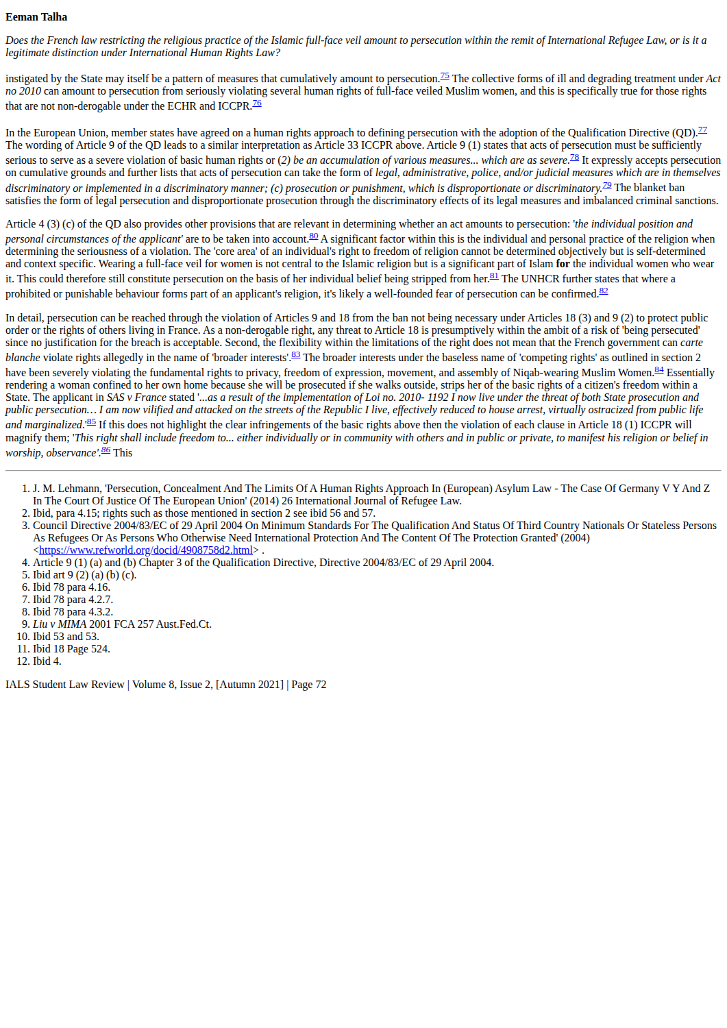Eeman Talha
Does the French law restricting the religious practice of the Islamic full-face veil amount to persecution within the remit of International Refugee Law, or is it a legitimate distinction under International Human Rights Law?
instigated by the State may itself be a pattern of measures that cumulatively amount to persecution.75 The collective forms of ill and degrading treatment under Act no 2010 can amount to persecution from seriously violating several human rights of full-face veiled Muslim women, and this is specifically true for those rights that are not non-derogable under the ECHR and ICCPR.76
In the European Union, member states have agreed on a human rights approach to defining persecution with the adoption of the Qualification Directive (QD).77 The wording of Article 9 of the QD leads to a similar interpretation as Article 33 ICCPR above. Article 9 (1) states that acts of persecution must be sufficiently serious to serve as a severe violation of basic human rights or (2) be an accumulation of various measures... which are as severe.78 It expressly accepts persecution on cumulative grounds and further lists that acts of persecution can take the form of legal, administrative, police, and/or judicial measures which are in themselves discriminatory or implemented in a discriminatory manner; (c) prosecution or punishment, which is disproportionate or discriminatory.79 The blanket ban satisfies the form of legal persecution and disproportionate prosecution through the discriminatory effects of its legal measures and imbalanced criminal sanctions.
Article 4 (3) (c) of the QD also provides other provisions that are relevant in determining whether an act amounts to persecution: 'the individual position and personal circumstances of the applicant' are to be taken into account.80 A significant factor within this is the individual and personal practice of the religion when determining the seriousness of a violation. The 'core area' of an individual's right to freedom of religion cannot be determined objectively but is self-determined and context specific. Wearing a full-face veil for women is not central to the Islamic religion but is a significant part of Islam for the individual women who wear it. This could therefore still constitute persecution on the basis of her individual belief being stripped from her.81 The UNHCR further states that where a prohibited or punishable behaviour forms part of an applicant's religion, it's likely a well-founded fear of persecution can be confirmed.82
In detail, persecution can be reached through the violation of Articles 9 and 18 from the ban not being necessary under Articles 18 (3) and 9 (2) to protect public order or the rights of others living in France. As a non-derogable right, any threat to Article 18 is presumptively within the ambit of a risk of 'being persecuted' since no justification for the breach is acceptable. Second, the flexibility within the limitations of the right does not mean that the French government can carte blanche violate rights allegedly in the name of 'broader interests'.83 The broader interests under the baseless name of 'competing rights' as outlined in section 2 have been severely violating the fundamental rights to privacy, freedom of expression, movement, and assembly of Niqab-wearing Muslim Women.84 Essentially rendering a woman confined to her own home because she will be prosecuted if she walks outside, strips her of the basic rights of a citizen's freedom within a State. The applicant in SAS v France stated '...as a result of the implementation of Loi no. 2010- 1192 I now live under the threat of both State prosecution and public persecution… I am now vilified and attacked on the streets of the Republic I live, effectively reduced to house arrest, virtually ostracized from public life and marginalized.'85 If this does not highlight the clear infringements of the basic rights above then the violation of each clause in Article 18 (1) ICCPR will magnify them; 'This right shall include freedom to... either individually or in community with others and in public or private, to manifest his religion or belief in worship, observance'.86 This
J. M. Lehmann, 'Persecution, Concealment And The Limits Of A Human Rights Approach In (European) Asylum Law - The Case Of Germany V Y And Z In The Court Of Justice Of The European Union' (2014) 26 International Journal of Refugee Law.
Ibid, para 4.15; rights such as those mentioned in section 2 see ibid 56 and 57.
Council Directive 2004/83/EC of 29 April 2004 On Minimum Standards For The Qualification And Status Of Third Country Nationals Or Stateless Persons As Refugees Or As Persons Who Otherwise Need International Protection And The Content Of The Protection Granted' (2004) <https://www.refworld.org/docid/4908758d2.html> .
Article 9 (1) (a) and (b) Chapter 3 of the Qualification Directive, Directive 2004/83/EC of 29 April 2004.
Ibid art 9 (2) (a) (b) (c).
Ibid 78 para 4.16.
Ibid 78 para 4.2.7.
Ibid 78 para 4.3.2.
Liu v MIMA 2001 FCA 257 Aust.Fed.Ct.
Ibid 53 and 53.
Ibid 18 Page 524.
Ibid 4.
IALS Student Law Review | Volume 8, Issue 2, [Autumn 2021] | Page 72